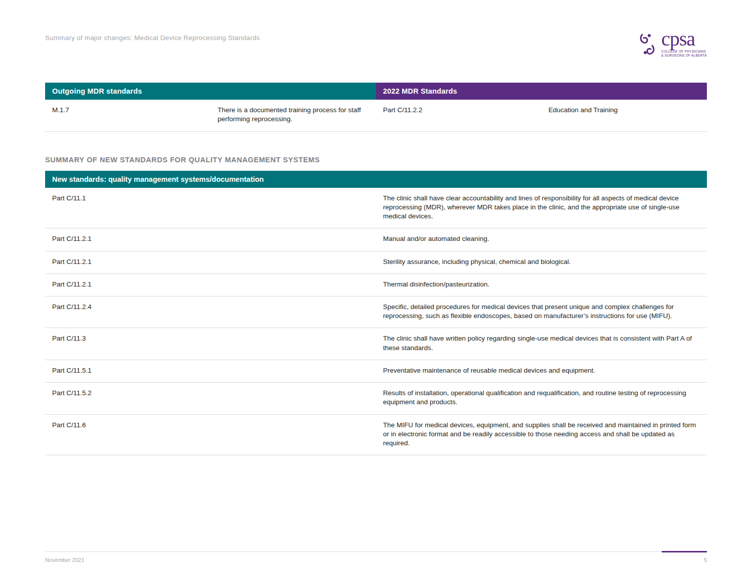Summary of major changes: Medical Device Reprocessing Standards
cpsa
College of Physicians
& Surgeons of Alberta
| Outgoing MDR standards | 2022 MDR Standards |
| --- | --- |
| M.1.7 | There is a documented training process for staff performing reprocessing. | Part C/11.2.2 | Education and Training |
Summary of new standards for quality management systems
| New standards: quality management systems/documentation |
| --- |
| Part C/11.1 | The clinic shall have clear accountability and lines of responsibility for all aspects of medical device reprocessing (MDR), wherever MDR takes place in the clinic, and the appropriate use of single-use medical devices. |
| Part C/11.2.1 | Manual and/or automated cleaning. |
| Part C/11.2.1 | Sterility assurance, including physical, chemical and biological. |
| Part C/11.2.1 | Thermal disinfection/pasteurization. |
| Part C/11.2.4 | Specific, detailed procedures for medical devices that present unique and complex challenges for reprocessing, such as flexible endoscopes, based on manufacturer’s instructions for use (MIFU). |
| Part C/11.3 | The clinic shall have written policy regarding single-use medical devices that is consistent with Part A of these standards. |
| Part C/11.5.1 | Preventative maintenance of reusable medical devices and equipment. |
| Part C/11.5.2 | Results of installation, operational qualification and requalification, and routine testing of reprocessing equipment and products. |
| Part C/11.6 | The MIFU for medical devices, equipment, and supplies shall be received and maintained in printed form or in electronic format and be readily accessible to those needing access and shall be updated as required. |
November 2021
5